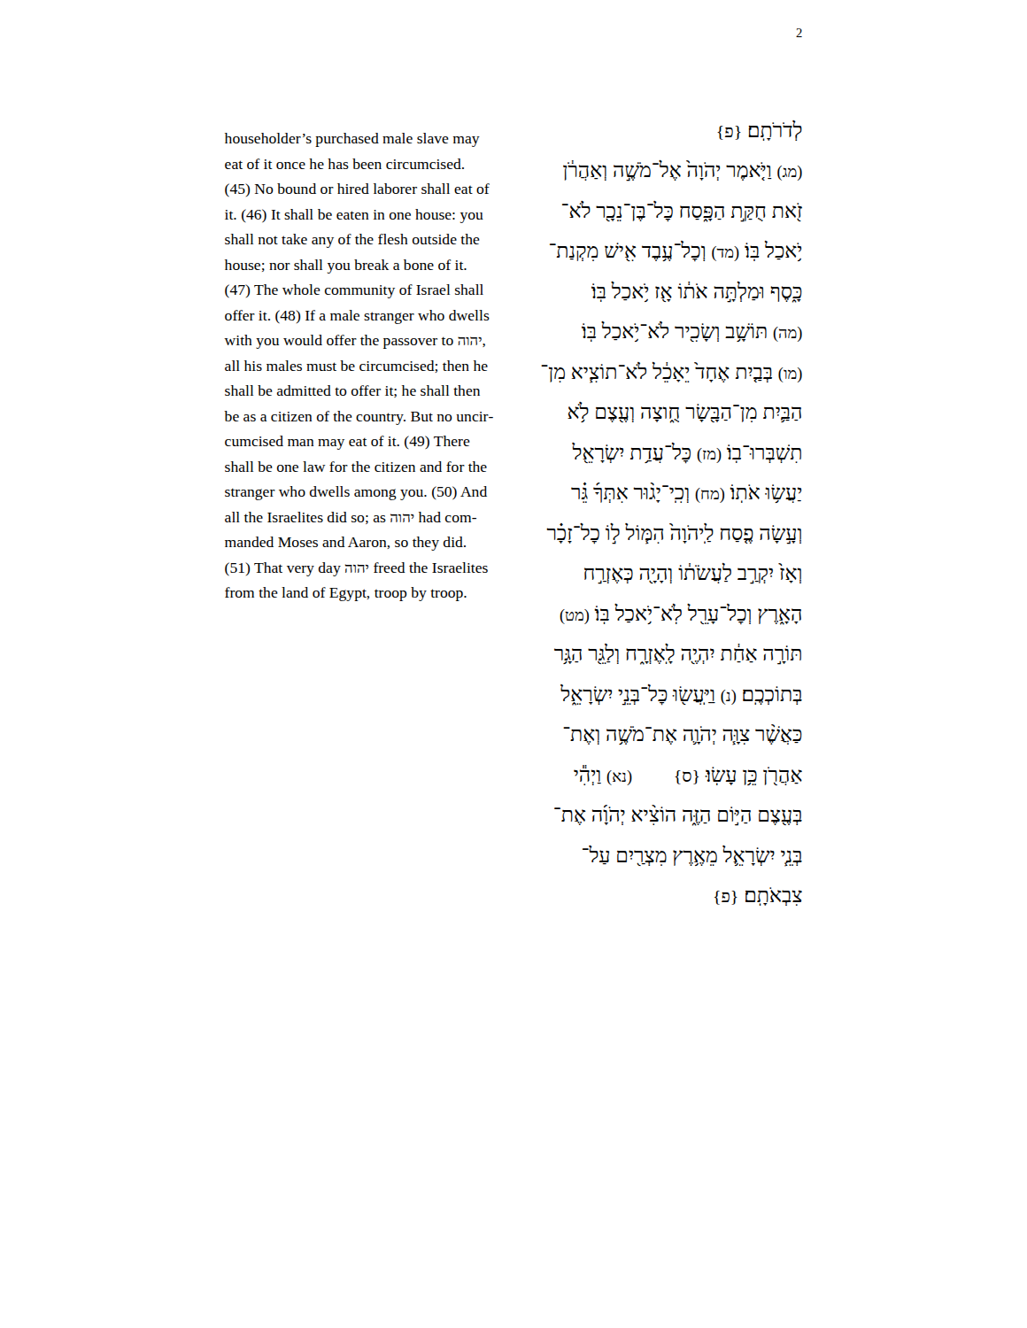2
לְדֹרֹתָֽם׃ {פ}
(מג) וַיֹּ֤אמֶר יְהֹוָה֙ אֶל־מֹשֶׁ֣ה וְאַהֲרֹ֔ן זֹ֖את חֻקַּ֣ת הַפָּ֑סַח כׇּל־בֶּן־נֵכָ֖ר לֹא־יֹ֥אכַל בּֽוֹ׃ (מד) וְכׇל־עֶ֥בֶד אִ֖ישׁ מִקְנַת־כָּ֑סֶף וּמַלְתָּ֣ה אֹת֔וֹ אָ֖ז יֹ֥אכַל בּֽוֹ׃
(מה) תּוֹשָׁ֥ב וְשָׂכִ֖יר לֹא־יֹ֥אכַל בּֽוֹ׃
(מו) בְּבַ֤יִת אֶחָד֙ יֵאָכֵ֔ל לֹא־תוֹצִ֧יא מִן־הַבַּ֛יִת מִן־הַבָּ֖שָׂר חֻ֑וצָה וְעֶ֖צֶם לֹ֥א תִשְׁבְּרוּ־בֽוֹ׃ (מז) כׇּל־עֲדַ֥ת יִשְׂרָאֵ֖ל יַעֲשׂ֥וּ אֹתֽוֹ׃ (מח) וְכִֽי־יָג֨וּר אִתְּךָ֜ גֵּ֗ר וְעָ֣שָׂה פֶ֤סַח לַֽיהֹוָה֙ הִמּ֧וֹל ל֣וֹ כׇל־זָכָ֗ר וְאָז֙ יִקְרַ֣ב לַעֲשֹׂת֔וֹ וְהָיָ֖ה כְּאֶזְרַ֣ח הָאָ֑רֶץ וְכׇל־עָרֵ֖ל לֹֽא־יֹ֥אכַל בּֽוֹ׃ (מט) תּוֹרָ֣ה אַחַ֔ת יִהְיֶ֖ה לָֽאֶזְרָ֑ח וְלַגֵּ֖ר הַגָּ֥ר בְּתוֹכְכֶֽם׃ (נ) וַיַּֽעֲשׂ֖וּ כׇּל־בְּנֵ֣י יִשְׂרָאֵ֑ל כַּאֲשֶׁ֨ר צִוָּ֧ה יְהֹוָ֛ה אֶת־מֹשֶׁ֥ה וְאֶת־אַהֲרֹ֖ן כֵּ֥ן עָשֽׂוּ׃ {ס} (נא) וַיְהִ֕י בְּעֶ֖צֶם הַיּ֣וֹם הַזֶּ֑ה הוֹצִ֨יא יְהֹוָ֜ה אֶת־בְּנֵ֧י יִשְׂרָאֵ֛ל מֵאֶ֥רֶץ מִצְרַ֖יִם עַל־צִבְאֹתָֽם׃ {פ}
householder’s purchased male slave may eat of it once he has been circumcised. (45) No bound or hired laborer shall eat of it. (46) It shall be eaten in one house: you shall not take any of the flesh outside the house; nor shall you break a bone of it. (47) The whole community of Israel shall offer it. (48) If a male stranger who dwells with you would offer the passover to יהוה, all his males must be circumcised; then he shall be admitted to offer it; he shall then be as a citizen of the country. But no uncircumcised man may eat of it. (49) There shall be one law for the citizen and for the stranger who dwells among you. (50) And all the Israelites did so; as יהוה had commanded Moses and Aaron, so they did. (51) That very day יהוה freed the Israelites from the land of Egypt, troop by troop.